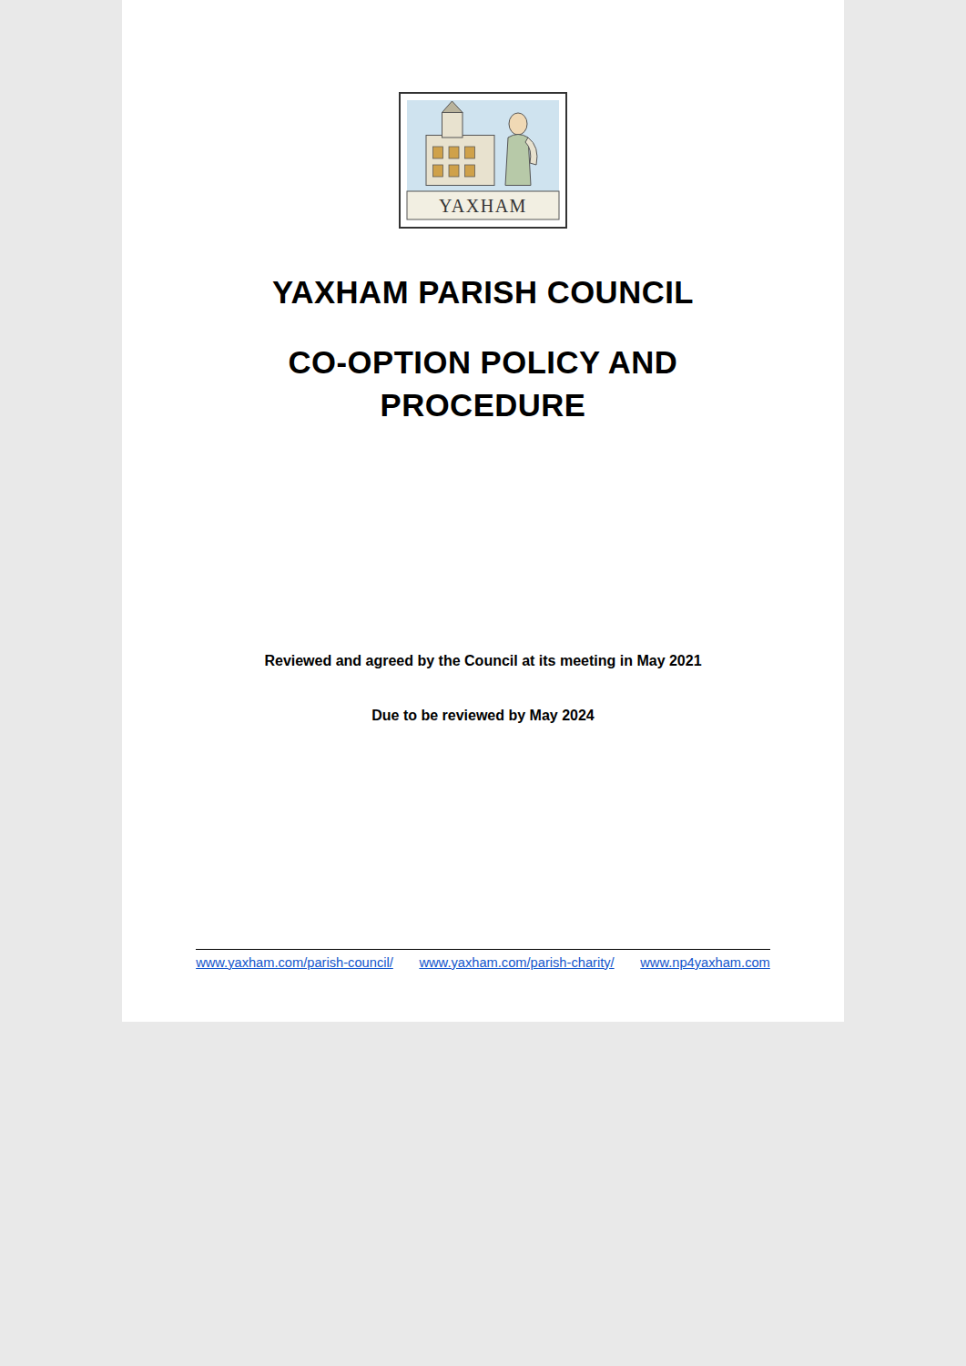YAXHAM PARISH COUNCIL CO-OPTION POLICY AND PROCEDURE
Reviewed and agreed by the Council at its meeting in May 2021
Due to be reviewed by May 2024
www.yaxham.com/parish-council/ www.yaxham.com/parish-charity/ www.np4yaxham.com